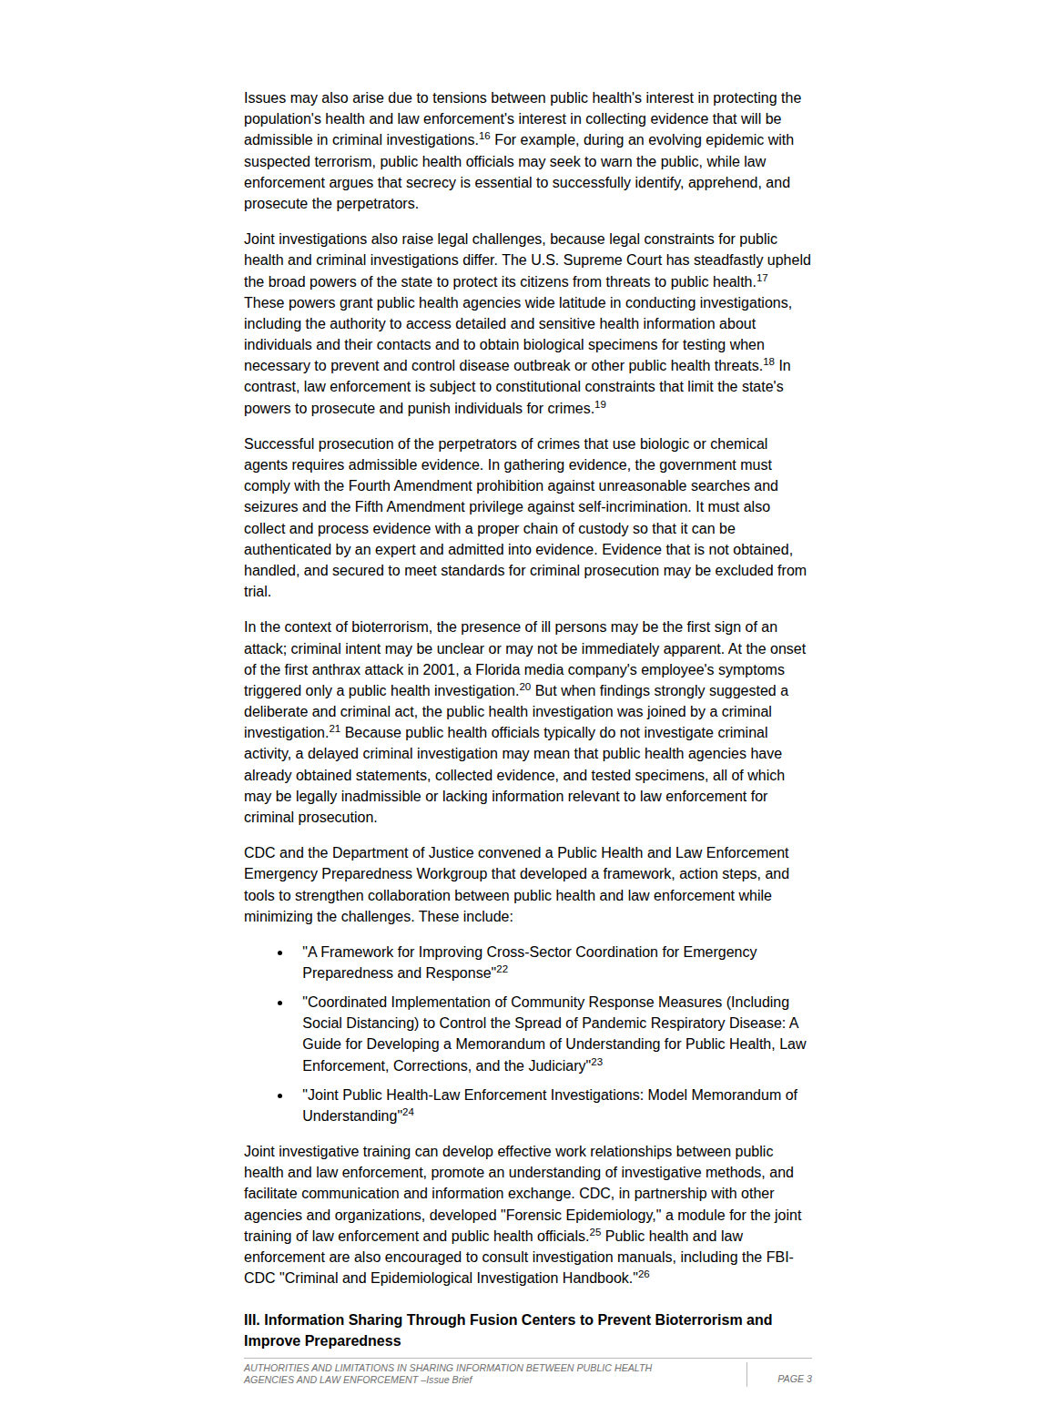Issues may also arise due to tensions between public health's interest in protecting the population's health and law enforcement's interest in collecting evidence that will be admissible in criminal investigations.16 For example, during an evolving epidemic with suspected terrorism, public health officials may seek to warn the public, while law enforcement argues that secrecy is essential to successfully identify, apprehend, and prosecute the perpetrators.
Joint investigations also raise legal challenges, because legal constraints for public health and criminal investigations differ. The U.S. Supreme Court has steadfastly upheld the broad powers of the state to protect its citizens from threats to public health.17 These powers grant public health agencies wide latitude in conducting investigations, including the authority to access detailed and sensitive health information about individuals and their contacts and to obtain biological specimens for testing when necessary to prevent and control disease outbreak or other public health threats.18 In contrast, law enforcement is subject to constitutional constraints that limit the state's powers to prosecute and punish individuals for crimes.19
Successful prosecution of the perpetrators of crimes that use biologic or chemical agents requires admissible evidence. In gathering evidence, the government must comply with the Fourth Amendment prohibition against unreasonable searches and seizures and the Fifth Amendment privilege against self-incrimination. It must also collect and process evidence with a proper chain of custody so that it can be authenticated by an expert and admitted into evidence. Evidence that is not obtained, handled, and secured to meet standards for criminal prosecution may be excluded from trial.
In the context of bioterrorism, the presence of ill persons may be the first sign of an attack; criminal intent may be unclear or may not be immediately apparent. At the onset of the first anthrax attack in 2001, a Florida media company's employee's symptoms triggered only a public health investigation.20 But when findings strongly suggested a deliberate and criminal act, the public health investigation was joined by a criminal investigation.21 Because public health officials typically do not investigate criminal activity, a delayed criminal investigation may mean that public health agencies have already obtained statements, collected evidence, and tested specimens, all of which may be legally inadmissible or lacking information relevant to law enforcement for criminal prosecution.
CDC and the Department of Justice convened a Public Health and Law Enforcement Emergency Preparedness Workgroup that developed a framework, action steps, and tools to strengthen collaboration between public health and law enforcement while minimizing the challenges. These include:
"A Framework for Improving Cross-Sector Coordination for Emergency Preparedness and Response"22
"Coordinated Implementation of Community Response Measures (Including Social Distancing) to Control the Spread of Pandemic Respiratory Disease: A Guide for Developing a Memorandum of Understanding for Public Health, Law Enforcement, Corrections, and the Judiciary"23
"Joint Public Health-Law Enforcement Investigations: Model Memorandum of Understanding"24
Joint investigative training can develop effective work relationships between public health and law enforcement, promote an understanding of investigative methods, and facilitate communication and information exchange. CDC, in partnership with other agencies and organizations, developed "Forensic Epidemiology," a module for the joint training of law enforcement and public health officials.25 Public health and law enforcement are also encouraged to consult investigation manuals, including the FBI-CDC "Criminal and Epidemiological Investigation Handbook."26
III. Information Sharing Through Fusion Centers to Prevent Bioterrorism and Improve Preparedness
AUTHORITIES AND LIMITATIONS IN SHARING INFORMATION BETWEEN PUBLIC HEALTH AGENCIES AND LAW ENFORCEMENT –Issue Brief
PAGE 3